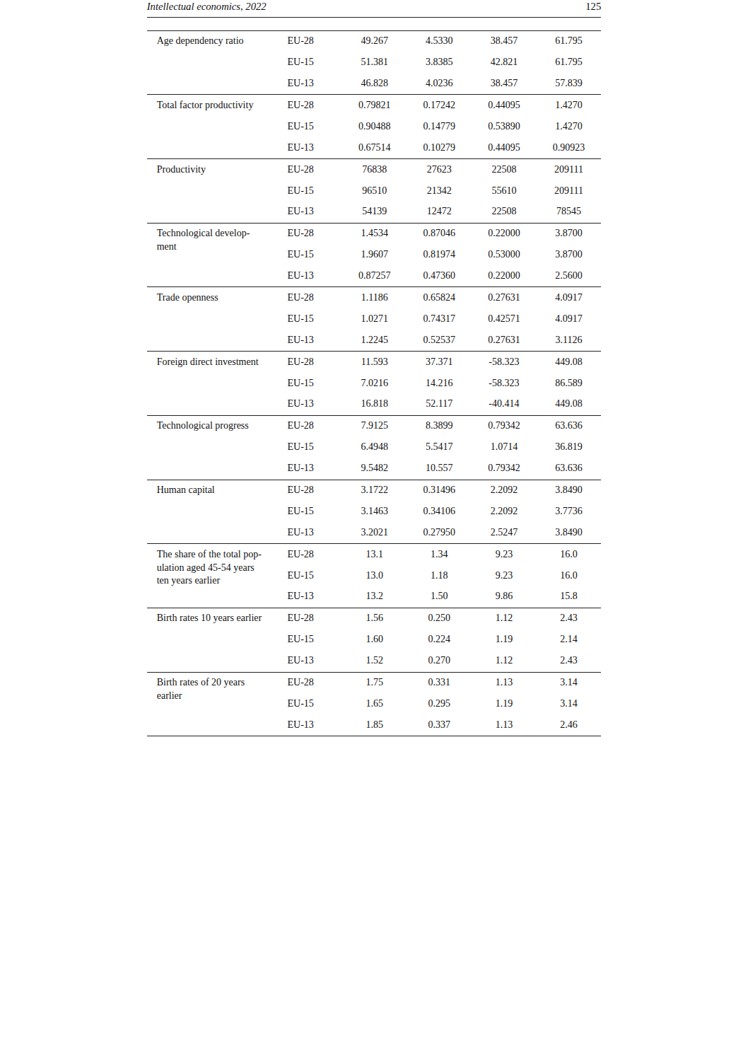Intellectual economics, 2022 125
| Age dependency ratio | EU-28 | 49.267 | 4.5330 | 38.457 | 61.795 |
| EU-15 | 51.381 | 3.8385 | 42.821 | 61.795 |
| EU-13 | 46.828 | 4.0236 | 38.457 | 57.839 |
| Total factor productivity | EU-28 | 0.79821 | 0.17242 | 0.44095 | 1.4270 |
| EU-15 | 0.90488 | 0.14779 | 0.53890 | 1.4270 |
| EU-13 | 0.67514 | 0.10279 | 0.44095 | 0.90923 |
| Productivity | EU-28 | 76838 | 27623 | 22508 | 209111 |
| EU-15 | 96510 | 21342 | 55610 | 209111 |
| EU-13 | 54139 | 12472 | 22508 | 78545 |
| Technological develop- ment | EU-28 | 1.4534 | 0.87046 | 0.22000 | 3.8700 |
| EU-15 | 1.9607 | 0.81974 | 0.53000 | 3.8700 |
| EU-13 | 0.87257 | 0.47360 | 0.22000 | 2.5600 |
| Trade openness | EU-28 | 1.1186 | 0.65824 | 0.27631 | 4.0917 |
| EU-15 | 1.0271 | 0.74317 | 0.42571 | 4.0917 |
| EU-13 | 1.2245 | 0.52537 | 0.27631 | 3.1126 |
| Foreign direct investment | EU-28 | 11.593 | 37.371 | -58.323 | 449.08 |
| EU-15 | 7.0216 | 14.216 | -58.323 | 86.589 |
| EU-13 | 16.818 | 52.117 | -40.414 | 449.08 |
| Technological progress | EU-28 | 7.9125 | 8.3899 | 0.79342 | 63.636 |
| EU-15 | 6.4948 | 5.5417 | 1.0714 | 36.819 |
| EU-13 | 9.5482 | 10.557 | 0.79342 | 63.636 |
| Human capital | EU-28 | 3.1722 | 0.31496 | 2.2092 | 3.8490 |
| EU-15 | 3.1463 | 0.34106 | 2.2092 | 3.7736 |
| EU-13 | 3.2021 | 0.27950 | 2.5247 | 3.8490 |
| The share of the total pop- ulation aged 45-54 years ten years earlier | EU-28 | 13.1 | 1.34 | 9.23 | 16.0 |
| EU-15 | 13.0 | 1.18 | 9.23 | 16.0 |
| EU-13 | 13.2 | 1.50 | 9.86 | 15.8 |
| Birth rates 10 years earlier | EU-28 | 1.56 | 0.250 | 1.12 | 2.43 |
| EU-15 | 1.60 | 0.224 | 1.19 | 2.14 |
| EU-13 | 1.52 | 0.270 | 1.12 | 2.43 |
| Birth rates of 20 years earlier | EU-28 | 1.75 | 0.331 | 1.13 | 3.14 |
| EU-15 | 1.65 | 0.295 | 1.19 | 3.14 |
| EU-13 | 1.85 | 0.337 | 1.13 | 2.46 |